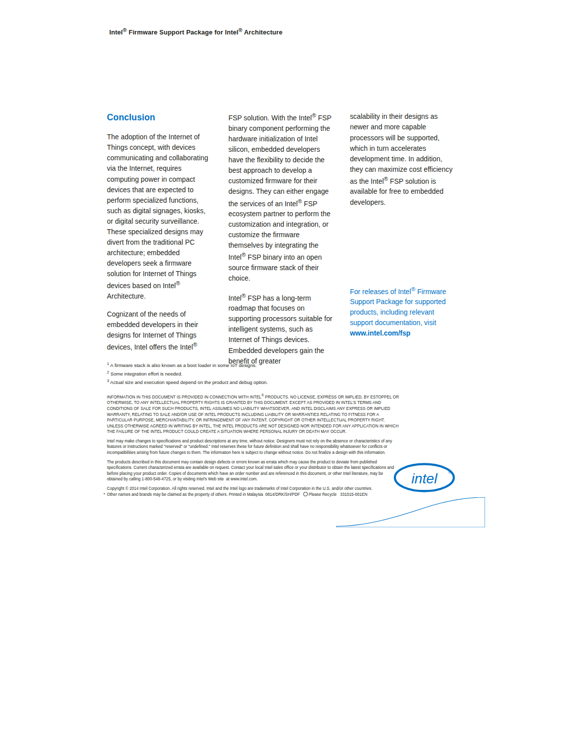Intel® Firmware Support Package for Intel® Architecture
Conclusion
The adoption of the Internet of Things concept, with devices communicating and collaborating via the Internet, requires computing power in compact devices that are expected to perform specialized functions, such as digital signages, kiosks, or digital security surveillance. These specialized designs may divert from the traditional PC architecture; embedded developers seek a firmware solution for Internet of Things devices based on Intel® Architecture.
Cognizant of the needs of embedded developers in their designs for Internet of Things devices, Intel offers the Intel®
FSP solution. With the Intel® FSP binary component performing the hardware initialization of Intel silicon, embedded developers have the flexibility to decide the best approach to develop a customized firmware for their designs. They can either engage the services of an Intel® FSP ecosystem partner to perform the customization and integration, or customize the firmware themselves by integrating the Intel® FSP binary into an open source firmware stack of their choice.
Intel® FSP has a long-term roadmap that focuses on supporting processors suitable for intelligent systems, such as Internet of Things devices. Embedded developers gain the benefit of greater
scalability in their designs as newer and more capable processors will be supported, which in turn accelerates development time. In addition, they can maximize cost efficiency as the Intel® FSP solution is available for free to embedded developers.
For releases of Intel® Firmware Support Package for supported products, including relevant support documentation, visit www.intel.com/fsp
1 A firmware stack is also known as a boot loader in some IoT designs.
2 Some integration effort is needed.
3 Actual size and execution speed depend on the product and debug option.
INFORMATION IN THIS DOCUMENT IS PROVIDED IN CONNECTION WITH INTEL® PRODUCTS. NO LICENSE, EXPRESS OR IMPLIED, BY ESTOPPEL OR OTHERWISE, TO ANY INTELLECTUAL PROPERTY RIGHTS IS GRANTED BY THIS DOCUMENT. EXCEPT AS PROVIDED IN INTEL'S TERMS AND CONDITIONS OF SALE FOR SUCH PRODUCTS, INTEL ASSUMES NO LIABILITY WHATSOEVER, AND INTEL DISCLAIMS ANY EXPRESS OR IMPLIED WARRANTY, RELATING TO SALE AND/OR USE OF INTEL PRODUCTS INCLUDING LIABILITY OR WARRANTIES RELATING TO FITNESS FOR A PARTICULAR PURPOSE, MERCHANTABILITY, OR INFRINGEMENT OF ANY PATENT, COPYRIGHT OR OTHER INTELLECTUAL PROPERTY RIGHT. UNLESS OTHERWISE AGREED IN WRITING BY INTEL, THE INTEL PRODUCTS ARE NOT DESIGNED NOR INTENDED FOR ANY APPLICATION IN WHICH THE FAILURE OF THE INTEL PRODUCT COULD CREATE A SITUATION WHERE PERSONAL INJURY OR DEATH MAY OCCUR.
Intel may make changes to specifications and product descriptions at any time, without notice. Designers must not rely on the absence or characteristics of any features or instructions marked "reserved" or "undefined." Intel reserves these for future definition and shall have no responsibility whatsoever for conflicts or incompatibilities arising from future changes to them. The information here is subject to change without notice. Do not finalize a design with this information.
The products described in this document may contain design defects or errors known as errata which may cause the product to deviate from published specifications. Current characterized errata are available on request. Contact your local Intel sales office or your distributor to obtain the latest specifications and before placing your product order. Copies of documents which have an order number and are referenced in this document, or other Intel literature, may be obtained by calling 1-800-548-4725, or by visiting Intel's Web site at www.intel.com.
Copyright © 2014 Intel Corporation. All rights reserved. Intel and the Intel logo are trademarks of Intel Corporation in the U.S. and/or other countries.
Other names and brands may be claimed as the property of others. Printed in Malaysia 0814/DRK/SH/PDF Please Recycle 331015-001EN
intel ®